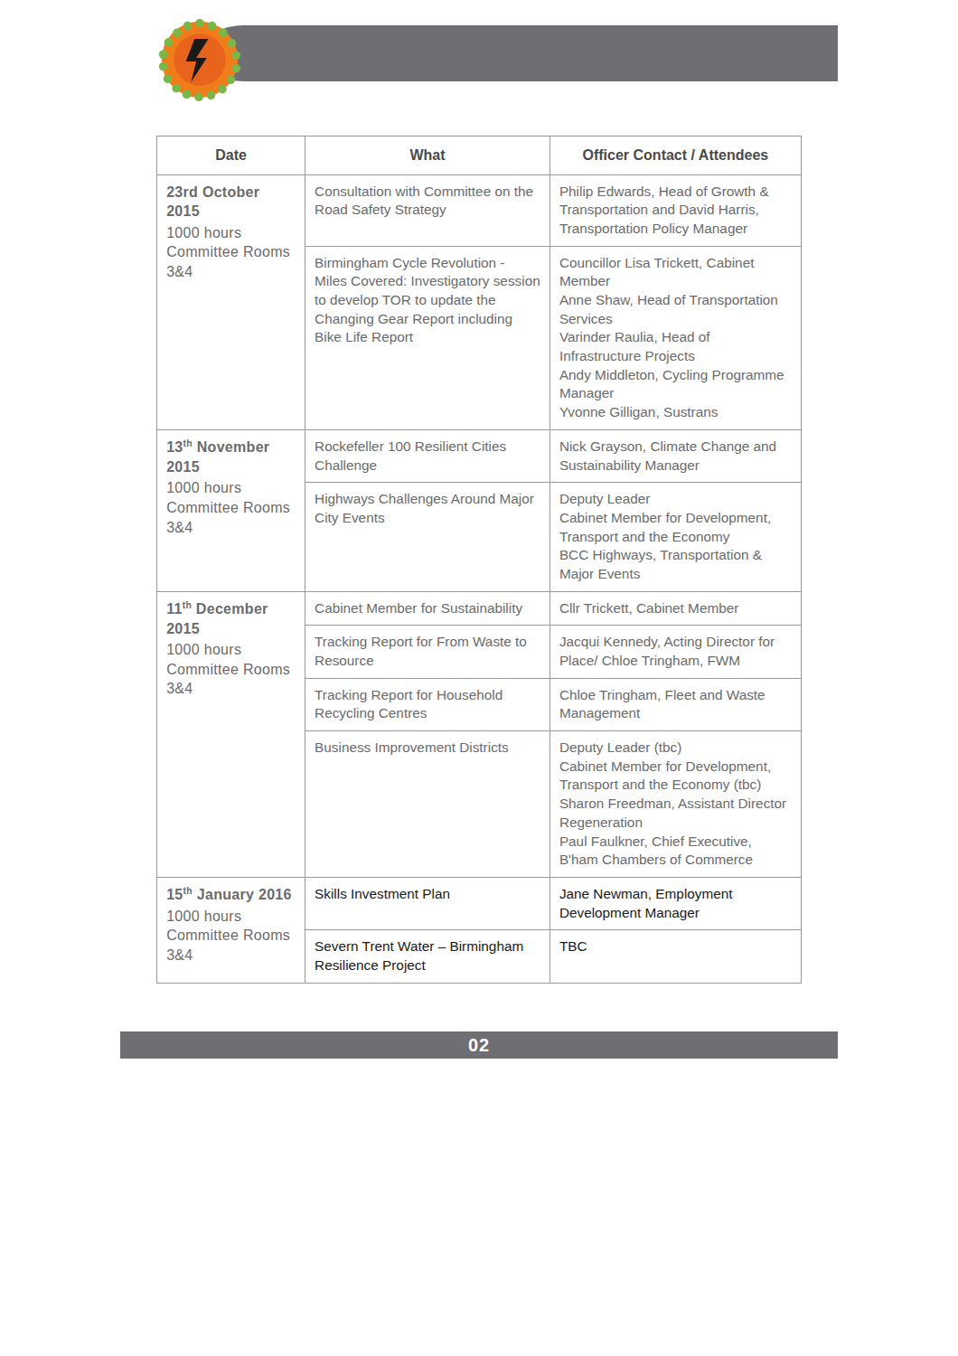| Date | What | Officer Contact / Attendees |
| --- | --- | --- |
| 23rd October 2015 1000 hours Committee Rooms 3&4 | Consultation with Committee on the Road Safety Strategy | Philip Edwards, Head of Growth & Transportation and David Harris, Transportation Policy Manager |
| Birmingham Cycle Revolution - Miles Covered: Investigatory session to develop TOR to update the Changing Gear Report including Bike Life Report | Councillor Lisa Trickett, Cabinet Member Anne Shaw, Head of Transportation Services Varinder Raulia, Head of Infrastructure Projects Andy Middleton, Cycling Programme Manager Yvonne Gilligan, Sustrans |
| 13 th November 2015 1000 hours Committee Rooms 3&4 | Rockefeller 100 Resilient Cities Challenge | Nick Grayson, Climate Change and Sustainability Manager |
| Highways Challenges Around Major City Events | Deputy Leader Cabinet Member for Development, Transport and the Economy BCC Highways, Transportation & Major Events |
| 11 th December 2015 1000 hours Committee Rooms 3&4 | Cabinet Member for Sustainability | Cllr Trickett, Cabinet Member |
| Tracking Report for From Waste to Resource | Jacqui Kennedy, Acting Director for Place/ Chloe Tringham, FWM |
| Tracking Report for Household Recycling Centres | Chloe Tringham, Fleet and Waste Management |
| Business Improvement Districts | Deputy Leader (tbc) Cabinet Member for Development, Transport and the Economy (tbc) Sharon Freedman, Assistant Director Regeneration Paul Faulkner, Chief Executive, B'ham Chambers of Commerce |
| 15 th January 2016 1000 hours Committee Rooms 3&4 | Skills Investment Plan | Jane Newman, Employment Development Manager |
| Severn Trent Water – Birmingham Resilience Project | TBC |
02